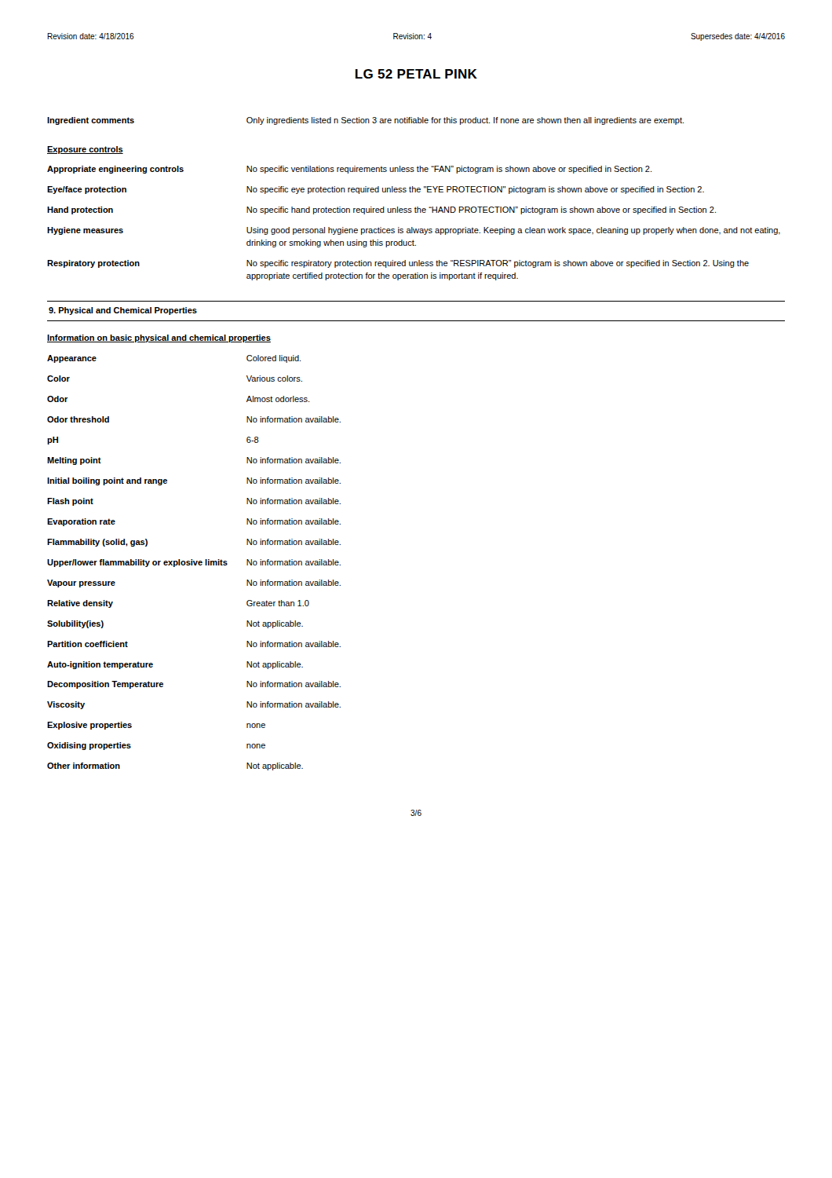Revision date: 4/18/2016 Revision: 4 Supersedes date: 4/4/2016
LG 52 PETAL PINK
| Ingredient comments | Only ingredients listed n Section 3 are notifiable for this product. If none are shown then all ingredients are exempt. |
Exposure controls
| Appropriate engineering controls | No specific ventilations requirements unless the “FAN” pictogram is shown above or specified in Section 2. |
| Eye/face protection | No specific eye protection required unless the "EYE PROTECTION" pictogram is shown above or specified in Section 2. |
| Hand protection | No specific hand protection required unless the “HAND PROTECTION” pictogram is shown above or specified in Section 2. |
| Hygiene measures | Using good personal hygiene practices is always appropriate. Keeping a clean work space, cleaning up properly when done, and not eating, drinking or smoking when using this product. |
| Respiratory protection | No specific respiratory protection required unless the “RESPIRATOR” pictogram is shown above or specified in Section 2. Using the appropriate certified protection for the operation is important if required. |
9. Physical and Chemical Properties
Information on basic physical and chemical properties
| Appearance | Colored liquid. |
| Color | Various colors. |
| Odor | Almost odorless. |
| Odor threshold | No information available. |
| pH | 6-8 |
| Melting point | No information available. |
| Initial boiling point and range | No information available. |
| Flash point | No information available. |
| Evaporation rate | No information available. |
| Flammability (solid, gas) | No information available. |
| Upper/lower flammability or explosive limits | No information available. |
| Vapour pressure | No information available. |
| Relative density | Greater than 1.0 |
| Solubility(ies) | Not applicable. |
| Partition coefficient | No information available. |
| Auto-ignition temperature | Not applicable. |
| Decomposition Temperature | No information available. |
| Viscosity | No information available. |
| Explosive properties | none |
| Oxidising properties | none |
| Other information | Not applicable. |
3/6